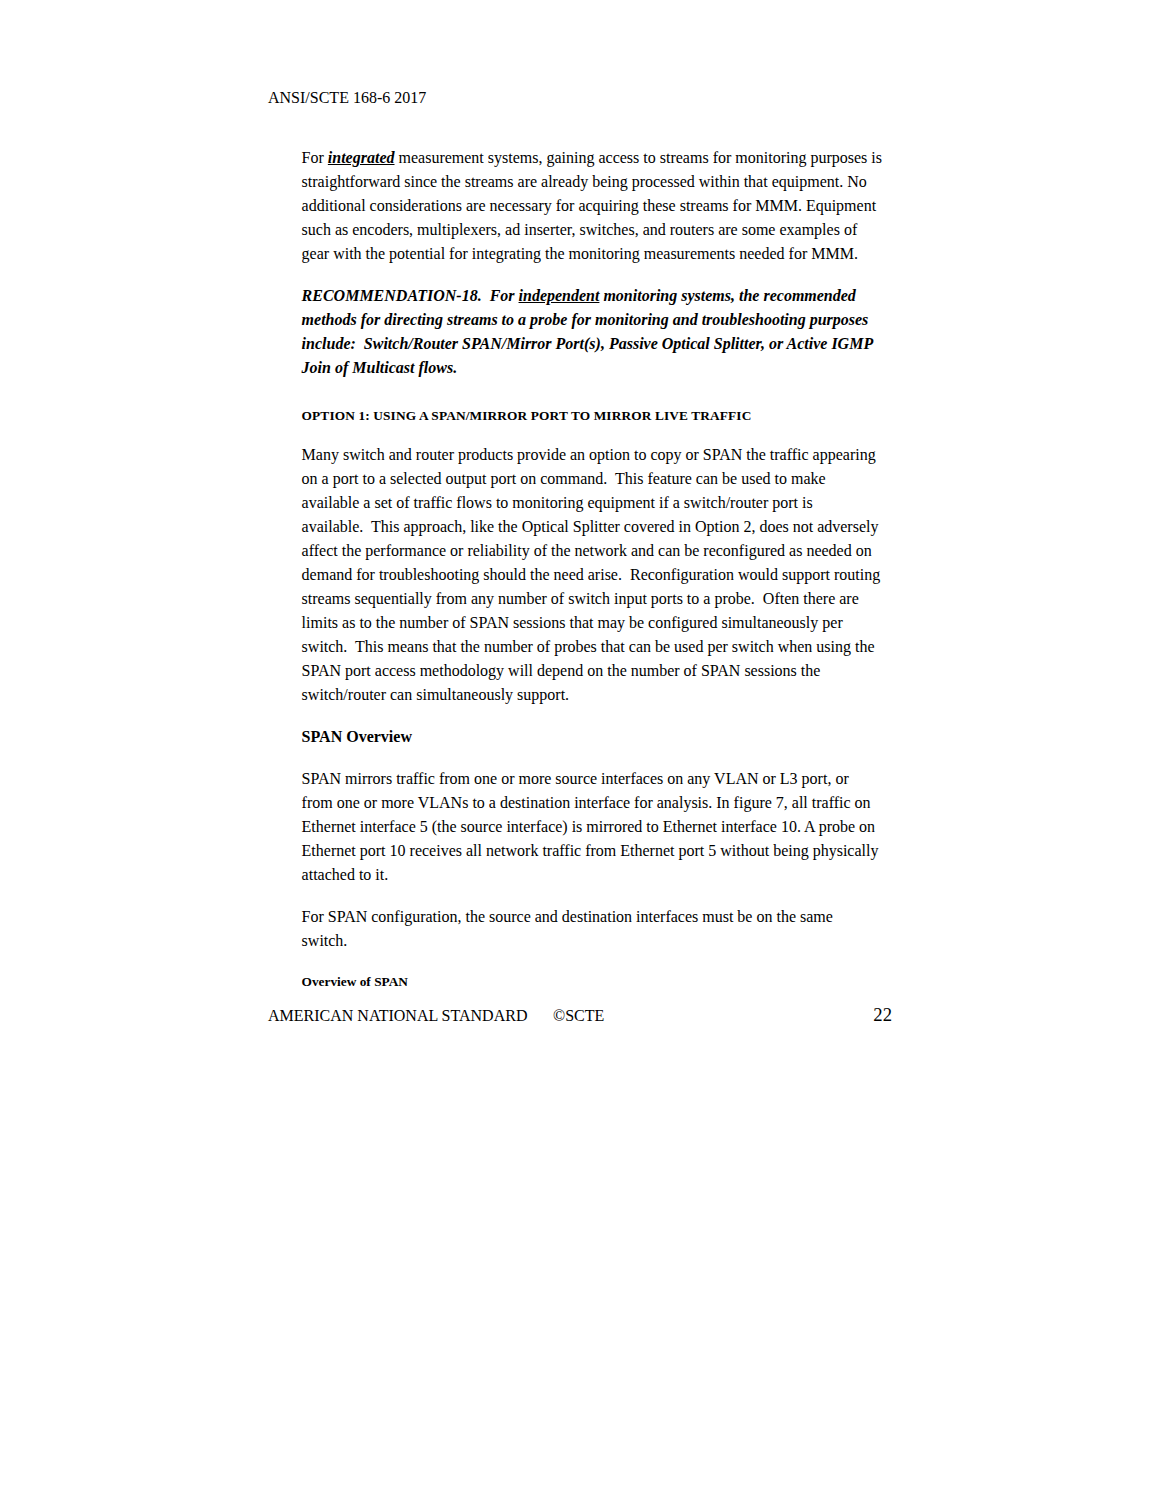ANSI/SCTE 168-6 2017
For integrated measurement systems, gaining access to streams for monitoring purposes is straightforward since the streams are already being processed within that equipment. No additional considerations are necessary for acquiring these streams for MMM. Equipment such as encoders, multiplexers, ad inserter, switches, and routers are some examples of gear with the potential for integrating the monitoring measurements needed for MMM.
RECOMMENDATION-18. For independent monitoring systems, the recommended methods for directing streams to a probe for monitoring and troubleshooting purposes include: Switch/Router SPAN/Mirror Port(s), Passive Optical Splitter, or Active IGMP Join of Multicast flows.
OPTION 1: USING A SPAN/MIRROR PORT TO MIRROR LIVE TRAFFIC
Many switch and router products provide an option to copy or SPAN the traffic appearing on a port to a selected output port on command. This feature can be used to make available a set of traffic flows to monitoring equipment if a switch/router port is available. This approach, like the Optical Splitter covered in Option 2, does not adversely affect the performance or reliability of the network and can be reconfigured as needed on demand for troubleshooting should the need arise. Reconfiguration would support routing streams sequentially from any number of switch input ports to a probe. Often there are limits as to the number of SPAN sessions that may be configured simultaneously per switch. This means that the number of probes that can be used per switch when using the SPAN port access methodology will depend on the number of SPAN sessions the switch/router can simultaneously support.
SPAN Overview
SPAN mirrors traffic from one or more source interfaces on any VLAN or L3 port, or from one or more VLANs to a destination interface for analysis. In figure 7, all traffic on Ethernet interface 5 (the source interface) is mirrored to Ethernet interface 10. A probe on Ethernet port 10 receives all network traffic from Ethernet port 5 without being physically attached to it.
For SPAN configuration, the source and destination interfaces must be on the same switch.
Overview of SPAN
AMERICAN NATIONAL STANDARD ©SCTE 22